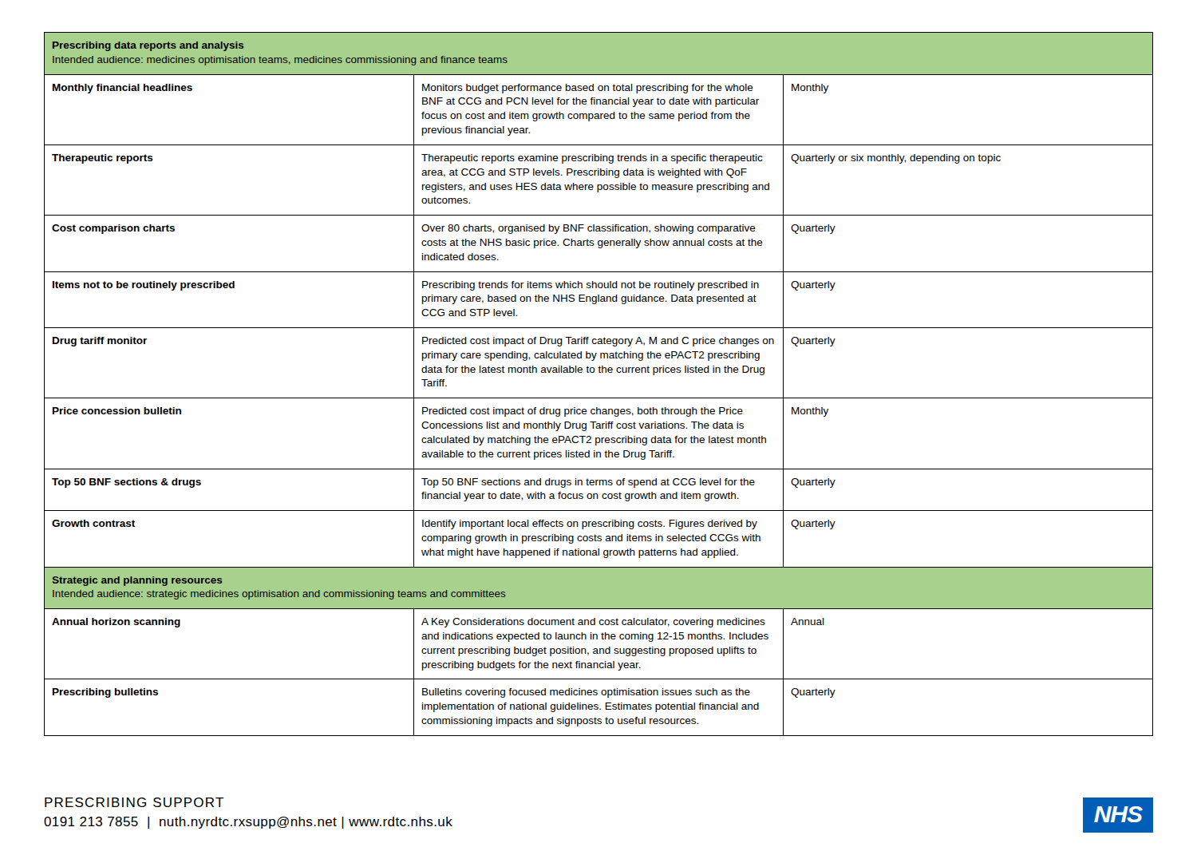| Prescribing data reports and analysis Intended audience: medicines optimisation teams, medicines commissioning and finance teams |
| Monthly financial headlines | Monitors budget performance based on total prescribing for the whole BNF at CCG and PCN level for the financial year to date with particular focus on cost and item growth compared to the same period from the previous financial year. | Monthly |
| Therapeutic reports | Therapeutic reports examine prescribing trends in a specific therapeutic area, at CCG and STP levels. Prescribing data is weighted with QoF registers, and uses HES data where possible to measure prescribing and outcomes. | Quarterly or six monthly, depending on topic |
| Cost comparison charts | Over 80 charts, organised by BNF classification, showing comparative costs at the NHS basic price. Charts generally show annual costs at the indicated doses. | Quarterly |
| Items not to be routinely prescribed | Prescribing trends for items which should not be routinely prescribed in primary care, based on the NHS England guidance. Data presented at CCG and STP level. | Quarterly |
| Drug tariff monitor | Predicted cost impact of Drug Tariff category A, M and C price changes on primary care spending, calculated by matching the ePACT2 prescribing data for the latest month available to the current prices listed in the Drug Tariff. | Quarterly |
| Price concession bulletin | Predicted cost impact of drug price changes, both through the Price Concessions list and monthly Drug Tariff cost variations. The data is calculated by matching the ePACT2 prescribing data for the latest month available to the current prices listed in the Drug Tariff. | Monthly |
| Top 50 BNF sections & drugs | Top 50 BNF sections and drugs in terms of spend at CCG level for the financial year to date, with a focus on cost growth and item growth. | Quarterly |
| Growth contrast | Identify important local effects on prescribing costs. Figures derived by comparing growth in prescribing costs and items in selected CCGs with what might have happened if national growth patterns had applied. | Quarterly |
| Strategic and planning resources Intended audience: strategic medicines optimisation and commissioning teams and committees |
| Annual horizon scanning | A Key Considerations document and cost calculator, covering medicines and indications expected to launch in the coming 12-15 months. Includes current prescribing budget position, and suggesting proposed uplifts to prescribing budgets for the next financial year. | Annual |
| Prescribing bulletins | Bulletins covering focused medicines optimisation issues such as the implementation of national guidelines. Estimates potential financial and commissioning impacts and signposts to useful resources. | Quarterly |
PRESCRIBING SUPPORT
0191 213 7855 | nuth.nyrdtc.rxsupp@nhs.net | www.rdtc.nhs.uk
NHS